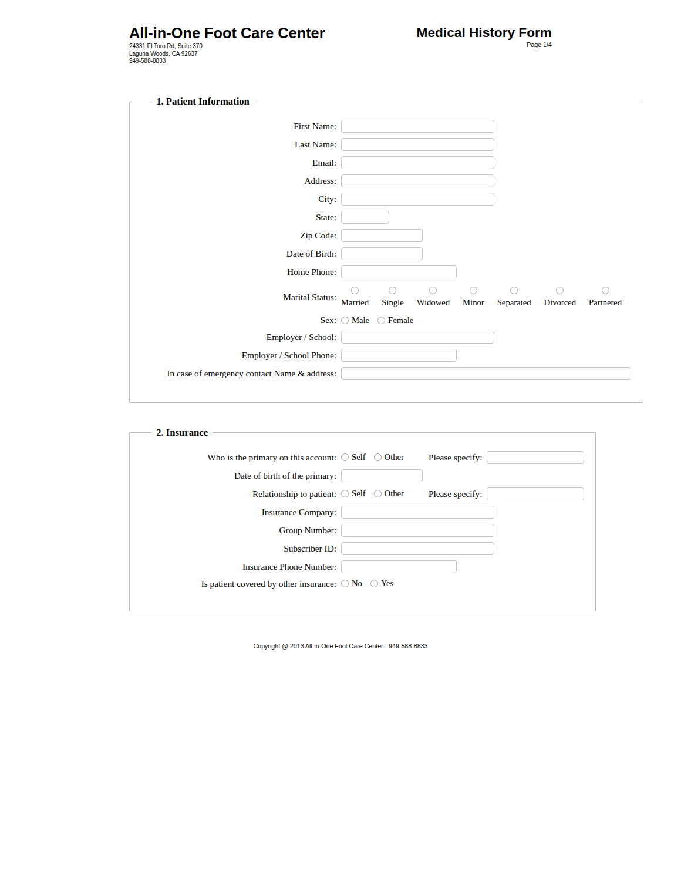All-in-One Foot Care Center
24331 El Toro Rd, Suite 370
Laguna Woods, CA 92637
949-588-8833
Medical History Form
Page 1/4
1. Patient Information
First Name:
Last Name:
Email:
Address:
City:
State:
Zip Code:
Date of Birth:
Home Phone:
Marital Status:
Married Single Widowed Minor Separated Divorced Partnered
Sex:
Male Female
Employer / School:
Employer / School Phone:
In case of emergency contact Name & address:
2. Insurance
Who is the primary on this account:
Self Other Please specify:
Date of birth of the primary:
Relationship to patient:
Self Other Please specify:
Insurance Company:
Group Number:
Subscriber ID:
Insurance Phone Number:
Is patient covered by other insurance:
No Yes
Copyright @ 2013 All-in-One Foot Care Center - 949-588-8833